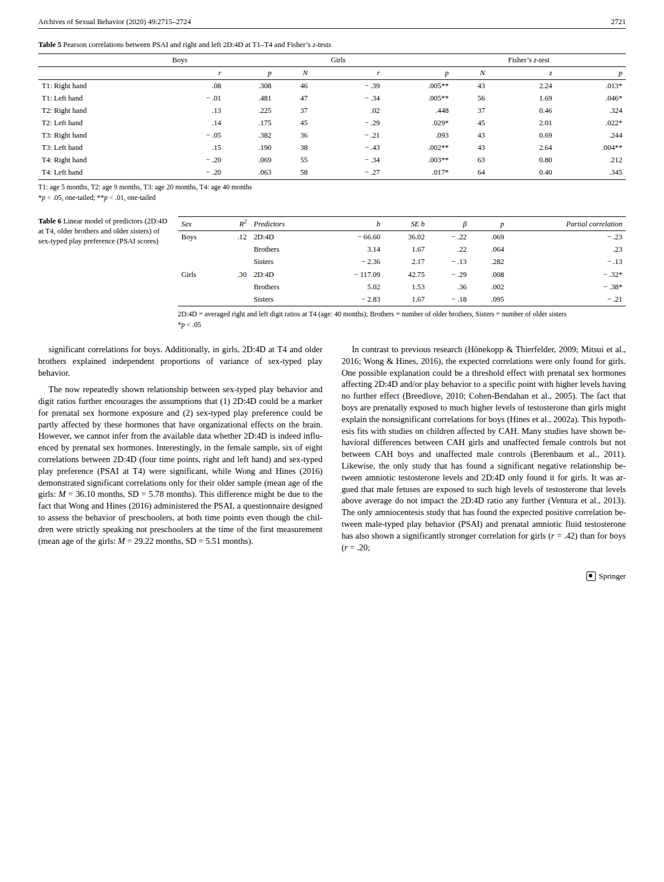Archives of Sexual Behavior (2020) 49:2715–2724 2721
Table 5 Pearson correlations between PSAI and right and left 2D:4D at T1–T4 and Fisher’s z-tests
| | Boys | | Girls | | Fisher’s z -test |
| --- | --- | --- | --- | --- | --- |
| | r | p | N | | r | p | N | | z | p |
| T1: Right hand | .08 | .308 | 46 | | − .39 | .005** | 43 | | 2.24 | .013* |
| T1: Left hand | − .01 | .481 | 47 | | − .34 | .005** | 56 | | 1.69 | .046* |
| T2: Right hand | .13 | .225 | 37 | | .02 | .448 | 37 | | 0.46 | .324 |
| T2: Left hand | .14 | .175 | 45 | | − .29 | .029* | 45 | | 2.01 | .022* |
| T3: Right hand | − .05 | .382 | 36 | | − .21 | .093 | 43 | | 0.69 | .244 |
| T3: Left hand | .15 | .190 | 38 | | − .43 | .002** | 43 | | 2.64 | .004** |
| T4: Right hand | − .20 | .069 | 55 | | − .34 | .003** | 63 | | 0.80 | .212 |
| T4: Left hand | − .20 | .063 | 58 | | − .27 | .017* | 64 | | 0.40 | .345 |
T1: age 5 months, T2: age 9 months, T3: age 20 months, T4: age 40 months
*p < .05, one-tailed; **p < .01, one-tailed
Table 6 Linear model of predictors (2D:4D at T4, older brothers and older sisters) of sex-typed play preference (PSAI scores)
| Sex | R 2 | Predictors | b | SE b | β | p | Partial correlation |
| --- | --- | --- | --- | --- | --- | --- | --- |
| Boys | .12 | 2D:4D | − 66.60 | 36.02 | − .22 | .069 | − .23 |
| | | Brothers | 3.14 | 1.67 | .22 | .064 | .23 |
| | | Sisters | − 2.36 | 2.17 | − .13 | .282 | − .13 |
| Girls | .30 | 2D:4D | − 117.09 | 42.75 | − .29 | .008 | − .32* |
| | | Brothers | 5.02 | 1.53 | .36 | .002 | − .38* |
| | | Sisters | − 2.83 | 1.67 | − .18 | .095 | − .21 |
2D:4D = averaged right and left digit ratios at T4 (age: 40 months); Brothers = number of older brothers, Sisters = number of older sisters
*p < .05
significant correlations for boys. Additionally, in girls, 2D:4D at T4 and older brothers explained independent proportions of variance of sex-typed play behavior.
The now repeatedly shown relationship between sex-typed play behavior and digit ratios further encourages the assumptions that (1) 2D:4D could be a marker for prenatal sex hormone exposure and (2) sex-typed play preference could be partly affected by these hormones that have organizational effects on the brain. However, we cannot infer from the available data whether 2D:4D is indeed influenced by prenatal sex hormones. Interestingly, in the female sample, six of eight correlations between 2D:4D (four time points, right and left hand) and sex-typed play preference (PSAI at T4) were significant, while Wong and Hines (2016) demonstrated significant correlations only for their older sample (mean age of the girls: M = 36.10 months, SD = 5.78 months). This difference might be due to the fact that Wong and Hines (2016) administered the PSAI, a questionnaire designed to assess the behavior of preschoolers, at both time points even though the children were strictly speaking not preschoolers at the time of the first measurement (mean age of the girls: M = 29.22 months, SD = 5.51 months).
In contrast to previous research (Hönekopp & Thierfelder, 2009; Mitsui et al., 2016; Wong & Hines, 2016), the expected correlations were only found for girls. One possible explanation could be a threshold effect with prenatal sex hormones affecting 2D:4D and/or play behavior to a specific point with higher levels having no further effect (Breedlove, 2010; Cohen-Bendahan et al., 2005). The fact that boys are prenatally exposed to much higher levels of testosterone than girls might explain the nonsignificant correlations for boys (Hines et al., 2002a). This hypothesis fits with studies on children affected by CAH. Many studies have shown behavioral differences between CAH girls and unaffected female controls but not between CAH boys and unaffected male controls (Berenbaum et al., 2011). Likewise, the only study that has found a significant negative relationship between amniotic testosterone levels and 2D:4D only found it for girls. It was argued that male fetuses are exposed to such high levels of testosterone that levels above average do not impact the 2D:4D ratio any further (Ventura et al., 2013). The only amniocentesis study that has found the expected positive correlation between male-typed play behavior (PSAI) and prenatal amniotic fluid testosterone has also shown a significantly stronger correlation for girls (r = .42) than for boys (r = .20;
Springer